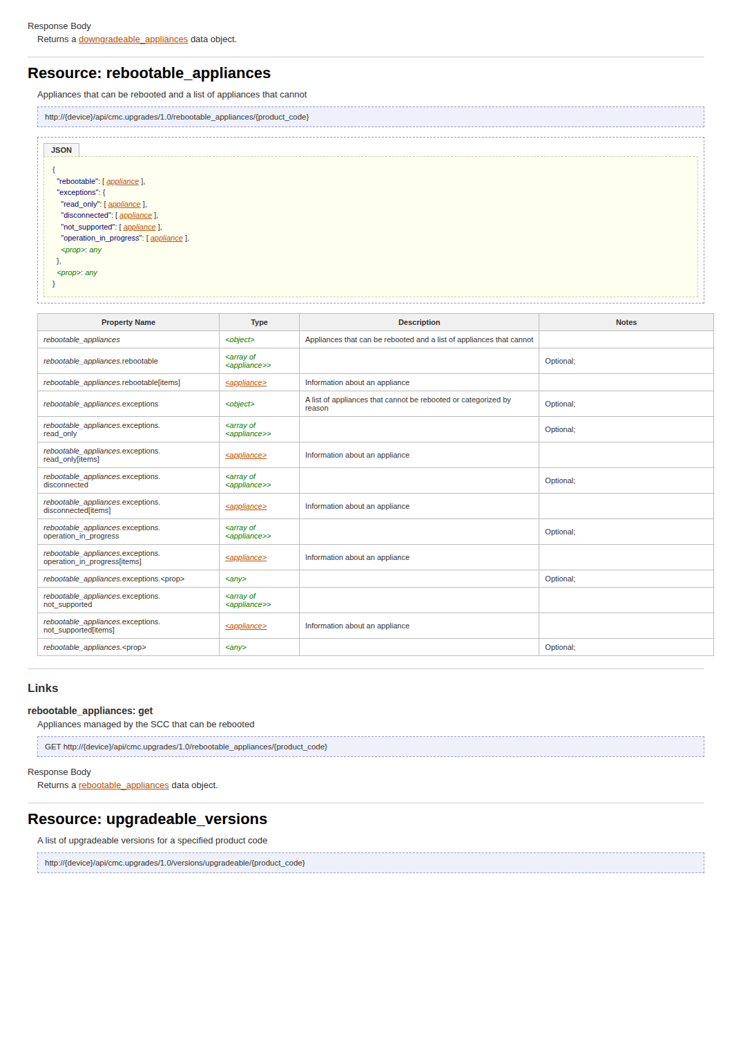Response Body
Returns a downgradeable_appliances data object.
Resource: rebootable_appliances
Appliances that can be rebooted and a list of appliances that cannot
http://{device}/api/cmc.upgrades/1.0/rebootable_appliances/{product_code}
JSON
{
"rebootable": [ appliance ],
"exceptions": {
"read_only": [ appliance ],
"disconnected": [ appliance ],
"not_supported": [ appliance ],
"operation_in_progress": [ appliance ],
<prop>: any
},
<prop>: any
}
| Property Name | Type | Description | Notes |
| --- | --- | --- | --- |
| rebootable_appliances | <object> | Appliances that can be rebooted and a list of appliances that cannot | |
| rebootable_appliances. rebootable | <array of <appliance>> | | Optional; |
| rebootable_appliances. rebootable[items] | <appliance> | Information about an appliance | |
| rebootable_appliances. exceptions | <object> | A list of appliances that cannot be rebooted or categorized by reason | Optional; |
| rebootable_appliances. exceptions. read_only | <array of <appliance>> | | Optional; |
| rebootable_appliances. exceptions. read_only[items] | <appliance> | Information about an appliance | |
| rebootable_appliances. exceptions. disconnected | <array of <appliance>> | | Optional; |
| rebootable_appliances. exceptions. disconnected[items] | <appliance> | Information about an appliance | |
| rebootable_appliances. exceptions. operation_in_progress | <array of <appliance>> | | Optional; |
| rebootable_appliances. exceptions. operation_in_progress[items] | <appliance> | Information about an appliance | |
| rebootable_appliances. exceptions.<prop> | <any> | | Optional; |
| rebootable_appliances. exceptions. not_supported | <array of <appliance>> | | |
| rebootable_appliances. exceptions. not_supported[items] | <appliance> | Information about an appliance | |
| rebootable_appliances. <prop> | <any> | | Optional; |
Links
rebootable_appliances: get
Appliances managed by the SCC that can be rebooted
GET http://{device}/api/cmc.upgrades/1.0/rebootable_appliances/{product_code}
Response Body
Returns a rebootable_appliances data object.
Resource: upgradeable_versions
A list of upgradeable versions for a specified product code
http://{device}/api/cmc.upgrades/1.0/versions/upgradeable/{product_code}